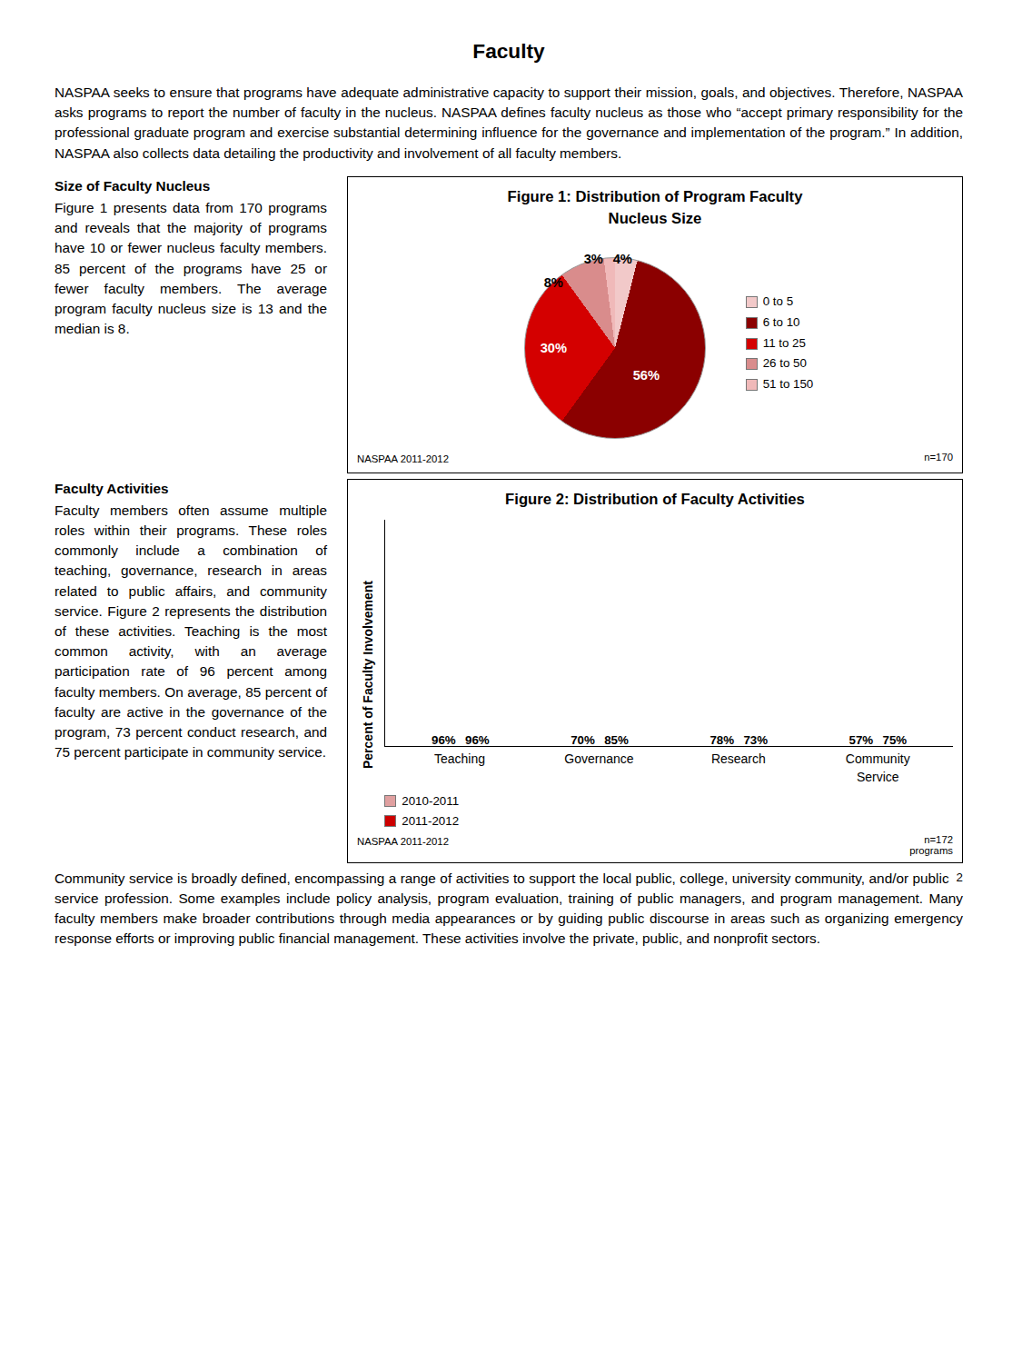Faculty
NASPAA seeks to ensure that programs have adequate administrative capacity to support their mission, goals, and objectives. Therefore, NASPAA asks programs to report the number of faculty in the nucleus. NASPAA defines faculty nucleus as those who “accept primary responsibility for the professional graduate program and exercise substantial determining influence for the governance and implementation of the program.” In addition, NASPAA also collects data detailing the productivity and involvement of all faculty members.
Size of Faculty Nucleus
Figure 1 presents data from 170 programs and reveals that the majority of programs have 10 or fewer nucleus faculty members. 85 percent of the programs have 25 or fewer faculty members. The average program faculty nucleus size is 13 and the median is 8.
Figure 1: Distribution of Program Faculty
Nucleus Size
56% 30% 8% 3% 4%
0 to 5
6 to 10
11 to 25
26 to 50
51 to 150
NASPAA 2011-2012 n=170
Faculty Activities
Faculty members often assume multiple roles within their programs. These roles commonly include a combination of teaching, governance, research in areas related to public affairs, and community service. Figure 2 represents the distribution of these activities. Teaching is the most common activity, with an average participation rate of 96 percent among faculty members. On average, 85 percent of faculty are active in the governance of the program, 73 percent conduct research, and 75 percent participate in community service.
Figure 2: Distribution of Faculty Activities
Percent of Faculty Involvement
96%
96%
70%
85%
78%
73%
57%
75%
Teaching Governance Research Community Service
2010-2011
2011-2012
NASPAA 2011-2012 n=172
programs
2 Community service is broadly defined, encompassing a range of activities to support the local public, college, university community, and/or public service profession. Some examples include policy analysis, program evaluation, training of public managers, and program management. Many faculty members make broader contributions through media appearances or by guiding public discourse in areas such as organizing emergency response efforts or improving public financial management. These activities involve the private, public, and nonprofit sectors.